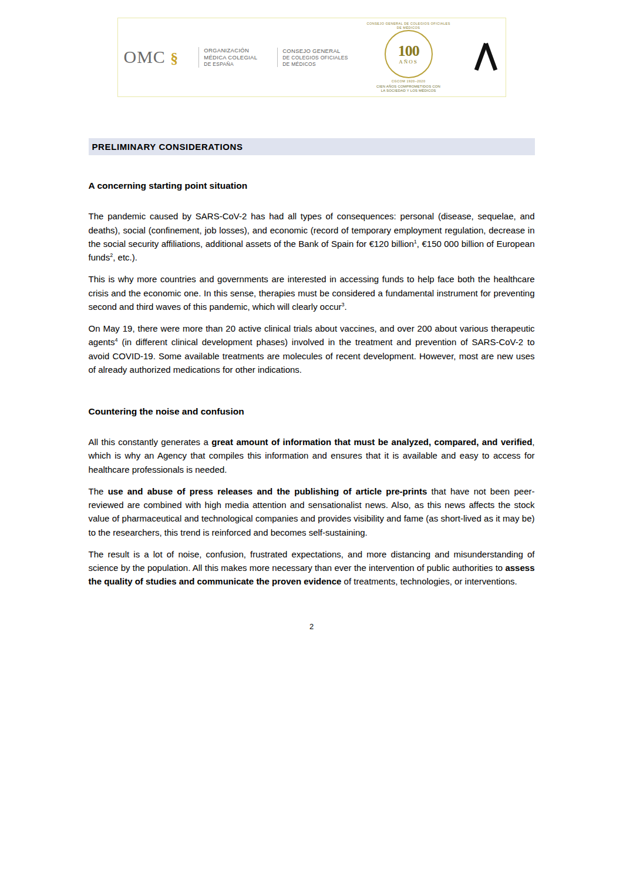OMC §
ORGANIZACIÓN
MÉDICA COLEGIAL
DE ESPAÑA
CONSEJO GENERAL
DE COLEGIOS OFICIALES
DE MÉDICOS
CONSEJO GENERAL DE COLEGIOS OFICIALES DE MÉDICOS
100
AÑOS
CGCOM 1920–2020
CIEN AÑOS COMPROMETIDOS CON
LA SOCIEDAD Y LOS MÉDICOS
PRELIMINARY CONSIDERATIONS
A concerning starting point situation
The pandemic caused by SARS-CoV-2 has had all types of consequences: personal (disease, sequelae, and deaths), social (confinement, job losses), and economic (record of temporary employment regulation, decrease in the social security affiliations, additional assets of the Bank of Spain for €120 billion1, €150 000 billion of European funds2, etc.).
This is why more countries and governments are interested in accessing funds to help face both the healthcare crisis and the economic one. In this sense, therapies must be considered a fundamental instrument for preventing second and third waves of this pandemic, which will clearly occur3.
On May 19, there were more than 20 active clinical trials about vaccines, and over 200 about various therapeutic agents4 (in different clinical development phases) involved in the treatment and prevention of SARS-CoV-2 to avoid COVID-19. Some available treatments are molecules of recent development. However, most are new uses of already authorized medications for other indications.
Countering the noise and confusion
All this constantly generates a great amount of information that must be analyzed, compared, and verified, which is why an Agency that compiles this information and ensures that it is available and easy to access for healthcare professionals is needed.
The use and abuse of press releases and the publishing of article pre-prints that have not been peer-reviewed are combined with high media attention and sensationalist news. Also, as this news affects the stock value of pharmaceutical and technological companies and provides visibility and fame (as short-lived as it may be) to the researchers, this trend is reinforced and becomes self-sustaining.
The result is a lot of noise, confusion, frustrated expectations, and more distancing and misunderstanding of science by the population. All this makes more necessary than ever the intervention of public authorities to assess the quality of studies and communicate the proven evidence of treatments, technologies, or interventions.
2